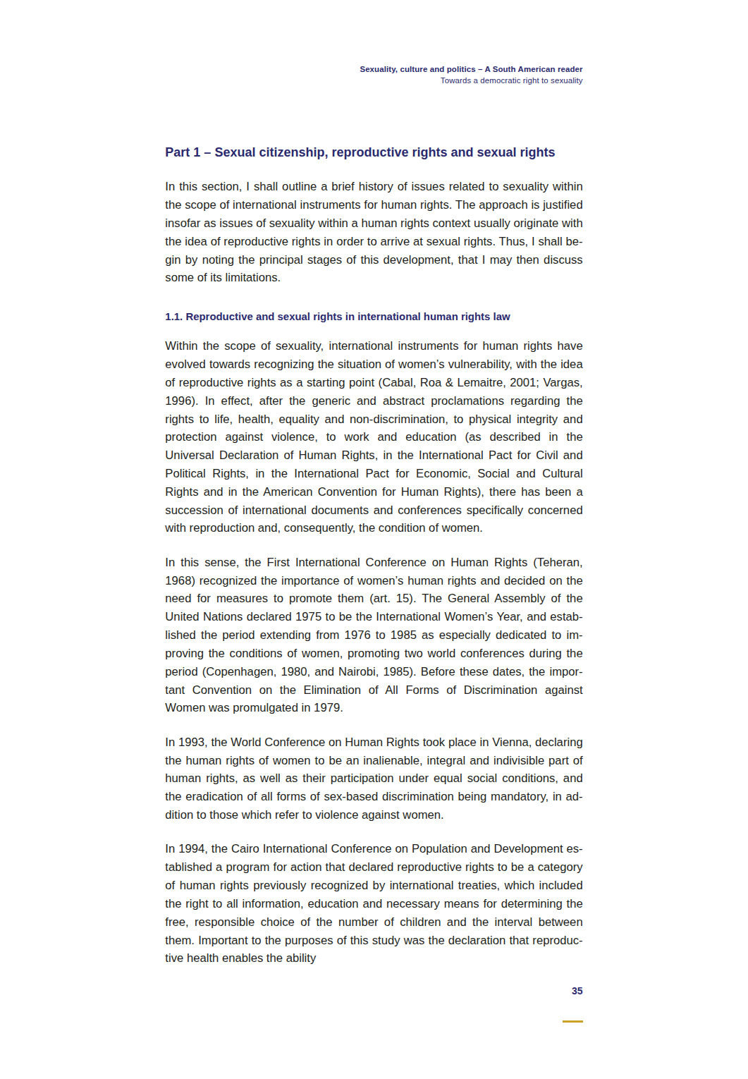Sexuality, culture and politics – A South American reader
Towards a democratic right to sexuality
Part 1 – Sexual citizenship, reproductive rights and sexual rights
In this section, I shall outline a brief history of issues related to sexuality within the scope of international instruments for human rights. The approach is justified insofar as issues of sexuality within a human rights context usually originate with the idea of reproductive rights in order to arrive at sexual rights. Thus, I shall begin by noting the principal stages of this development, that I may then discuss some of its limitations.
1.1. Reproductive and sexual rights in international human rights law
Within the scope of sexuality, international instruments for human rights have evolved towards recognizing the situation of women’s vulnerability, with the idea of reproductive rights as a starting point (Cabal, Roa & Lemaitre, 2001; Vargas, 1996). In effect, after the generic and abstract proclamations regarding the rights to life, health, equality and non-discrimination, to physical integrity and protection against violence, to work and education (as described in the Universal Declaration of Human Rights, in the International Pact for Civil and Political Rights, in the International Pact for Economic, Social and Cultural Rights and in the American Convention for Human Rights), there has been a succession of international documents and conferences specifically concerned with reproduction and, consequently, the condition of women.
In this sense, the First International Conference on Human Rights (Teheran, 1968) recognized the importance of women’s human rights and decided on the need for measures to promote them (art. 15). The General Assembly of the United Nations declared 1975 to be the International Women’s Year, and established the period extending from 1976 to 1985 as especially dedicated to improving the conditions of women, promoting two world conferences during the period (Copenhagen, 1980, and Nairobi, 1985). Before these dates, the important Convention on the Elimination of All Forms of Discrimination against Women was promulgated in 1979.
In 1993, the World Conference on Human Rights took place in Vienna, declaring the human rights of women to be an inalienable, integral and indivisible part of human rights, as well as their participation under equal social conditions, and the eradication of all forms of sex-based discrimination being mandatory, in addition to those which refer to violence against women.
In 1994, the Cairo International Conference on Population and Development established a program for action that declared reproductive rights to be a category of human rights previously recognized by international treaties, which included the right to all information, education and necessary means for determining the free, responsible choice of the number of children and the interval between them. Important to the purposes of this study was the declaration that reproductive health enables the ability
35